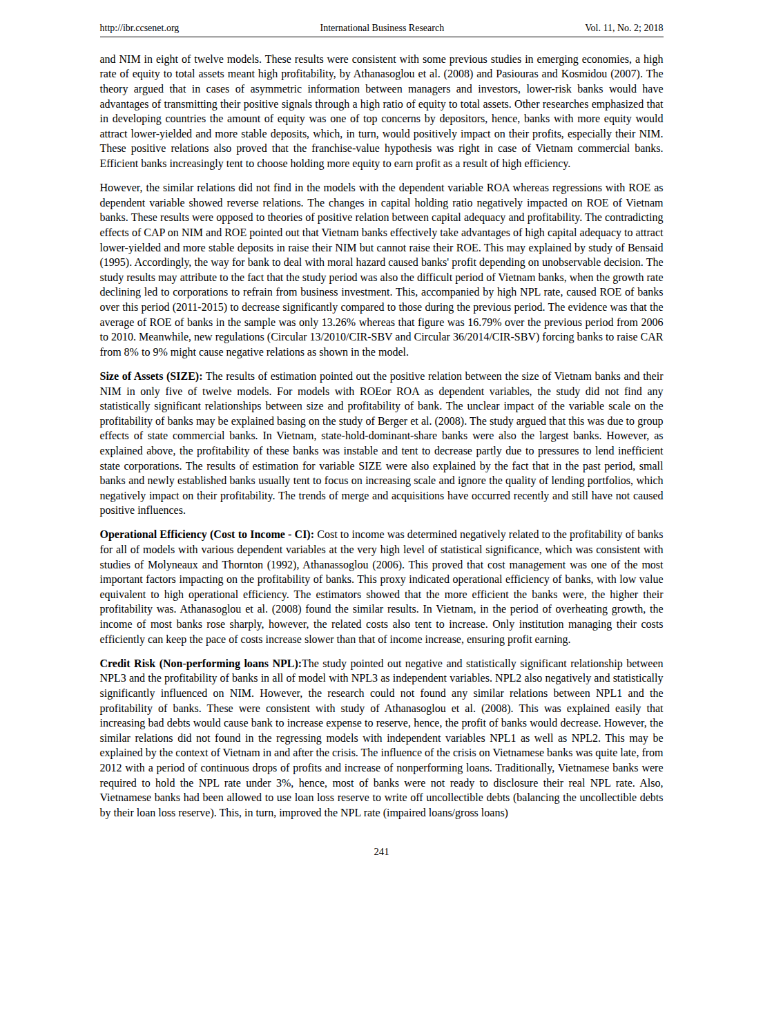http://ibr.ccsenet.org International Business Research Vol. 11, No. 2; 2018
and NIM in eight of twelve models. These results were consistent with some previous studies in emerging economies, a high rate of equity to total assets meant high profitability, by Athanasoglou et al. (2008) and Pasiouras and Kosmidou (2007). The theory argued that in cases of asymmetric information between managers and investors, lower-risk banks would have advantages of transmitting their positive signals through a high ratio of equity to total assets. Other researches emphasized that in developing countries the amount of equity was one of top concerns by depositors, hence, banks with more equity would attract lower-yielded and more stable deposits, which, in turn, would positively impact on their profits, especially their NIM. These positive relations also proved that the franchise-value hypothesis was right in case of Vietnam commercial banks. Efficient banks increasingly tent to choose holding more equity to earn profit as a result of high efficiency.
However, the similar relations did not find in the models with the dependent variable ROA whereas regressions with ROE as dependent variable showed reverse relations. The changes in capital holding ratio negatively impacted on ROE of Vietnam banks. These results were opposed to theories of positive relation between capital adequacy and profitability. The contradicting effects of CAP on NIM and ROE pointed out that Vietnam banks effectively take advantages of high capital adequacy to attract lower-yielded and more stable deposits in raise their NIM but cannot raise their ROE. This may explained by study of Bensaid (1995). Accordingly, the way for bank to deal with moral hazard caused banks' profit depending on unobservable decision. The study results may attribute to the fact that the study period was also the difficult period of Vietnam banks, when the growth rate declining led to corporations to refrain from business investment. This, accompanied by high NPL rate, caused ROE of banks over this period (2011-2015) to decrease significantly compared to those during the previous period. The evidence was that the average of ROE of banks in the sample was only 13.26% whereas that figure was 16.79% over the previous period from 2006 to 2010. Meanwhile, new regulations (Circular 13/2010/CIR-SBV and Circular 36/2014/CIR-SBV) forcing banks to raise CAR from 8% to 9% might cause negative relations as shown in the model.
Size of Assets (SIZE): The results of estimation pointed out the positive relation between the size of Vietnam banks and their NIM in only five of twelve models. For models with ROEor ROA as dependent variables, the study did not find any statistically significant relationships between size and profitability of bank. The unclear impact of the variable scale on the profitability of banks may be explained basing on the study of Berger et al. (2008). The study argued that this was due to group effects of state commercial banks. In Vietnam, state-hold-dominant-share banks were also the largest banks. However, as explained above, the profitability of these banks was instable and tent to decrease partly due to pressures to lend inefficient state corporations. The results of estimation for variable SIZE were also explained by the fact that in the past period, small banks and newly established banks usually tent to focus on increasing scale and ignore the quality of lending portfolios, which negatively impact on their profitability. The trends of merge and acquisitions have occurred recently and still have not caused positive influences.
Operational Efficiency (Cost to Income - CI): Cost to income was determined negatively related to the profitability of banks for all of models with various dependent variables at the very high level of statistical significance, which was consistent with studies of Molyneaux and Thornton (1992), Athanassoglou (2006). This proved that cost management was one of the most important factors impacting on the profitability of banks. This proxy indicated operational efficiency of banks, with low value equivalent to high operational efficiency. The estimators showed that the more efficient the banks were, the higher their profitability was. Athanasoglou et al. (2008) found the similar results. In Vietnam, in the period of overheating growth, the income of most banks rose sharply, however, the related costs also tent to increase. Only institution managing their costs efficiently can keep the pace of costs increase slower than that of income increase, ensuring profit earning.
Credit Risk (Non-performing loans NPL): The study pointed out negative and statistically significant relationship between NPL3 and the profitability of banks in all of model with NPL3 as independent variables. NPL2 also negatively and statistically significantly influenced on NIM. However, the research could not found any similar relations between NPL1 and the profitability of banks. These were consistent with study of Athanasoglou et al. (2008). This was explained easily that increasing bad debts would cause bank to increase expense to reserve, hence, the profit of banks would decrease. However, the similar relations did not found in the regressing models with independent variables NPL1 as well as NPL2. This may be explained by the context of Vietnam in and after the crisis. The influence of the crisis on Vietnamese banks was quite late, from 2012 with a period of continuous drops of profits and increase of nonperforming loans. Traditionally, Vietnamese banks were required to hold the NPL rate under 3%, hence, most of banks were not ready to disclosure their real NPL rate. Also, Vietnamese banks had been allowed to use loan loss reserve to write off uncollectible debts (balancing the uncollectible debts by their loan loss reserve). This, in turn, improved the NPL rate (impaired loans/gross loans)
241